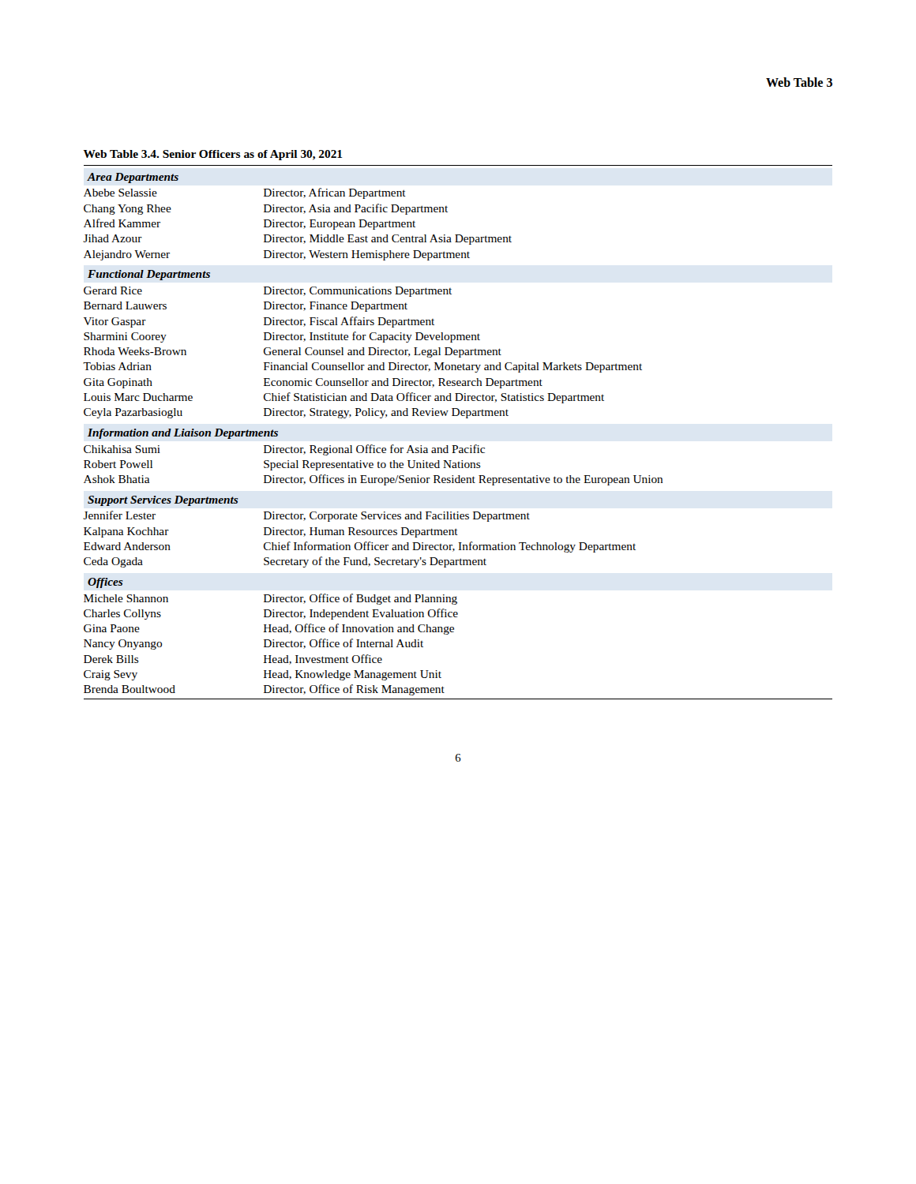Web Table 3
Web Table 3.4. Senior Officers as of April 30, 2021
| Area Departments |
| Abebe Selassie | Director, African Department |
| Chang Yong Rhee | Director, Asia and Pacific Department |
| Alfred Kammer | Director, European Department |
| Jihad Azour | Director, Middle East and Central Asia Department |
| Alejandro Werner | Director, Western Hemisphere Department |
| Functional Departments |
| Gerard Rice | Director, Communications Department |
| Bernard Lauwers | Director, Finance Department |
| Vitor Gaspar | Director, Fiscal Affairs Department |
| Sharmini Coorey | Director, Institute for Capacity Development |
| Rhoda Weeks-Brown | General Counsel and Director, Legal Department |
| Tobias Adrian | Financial Counsellor and Director, Monetary and Capital Markets Department |
| Gita Gopinath | Economic Counsellor and Director, Research Department |
| Louis Marc Ducharme | Chief Statistician and Data Officer and Director, Statistics Department |
| Ceyla Pazarbasioglu | Director, Strategy, Policy, and Review Department |
| Information and Liaison Departments |
| Chikahisa Sumi | Director, Regional Office for Asia and Pacific |
| Robert Powell | Special Representative to the United Nations |
| Ashok Bhatia | Director, Offices in Europe/Senior Resident Representative to the European Union |
| Support Services Departments |
| Jennifer Lester | Director, Corporate Services and Facilities Department |
| Kalpana Kochhar | Director, Human Resources Department |
| Edward Anderson | Chief Information Officer and Director, Information Technology Department |
| Ceda Ogada | Secretary of the Fund, Secretary's Department |
| Offices |
| Michele Shannon | Director, Office of Budget and Planning |
| Charles Collyns | Director, Independent Evaluation Office |
| Gina Paone | Head, Office of Innovation and Change |
| Nancy Onyango | Director, Office of Internal Audit |
| Derek Bills | Head, Investment Office |
| Craig Sevy | Head, Knowledge Management Unit |
| Brenda Boultwood | Director, Office of Risk Management |
6